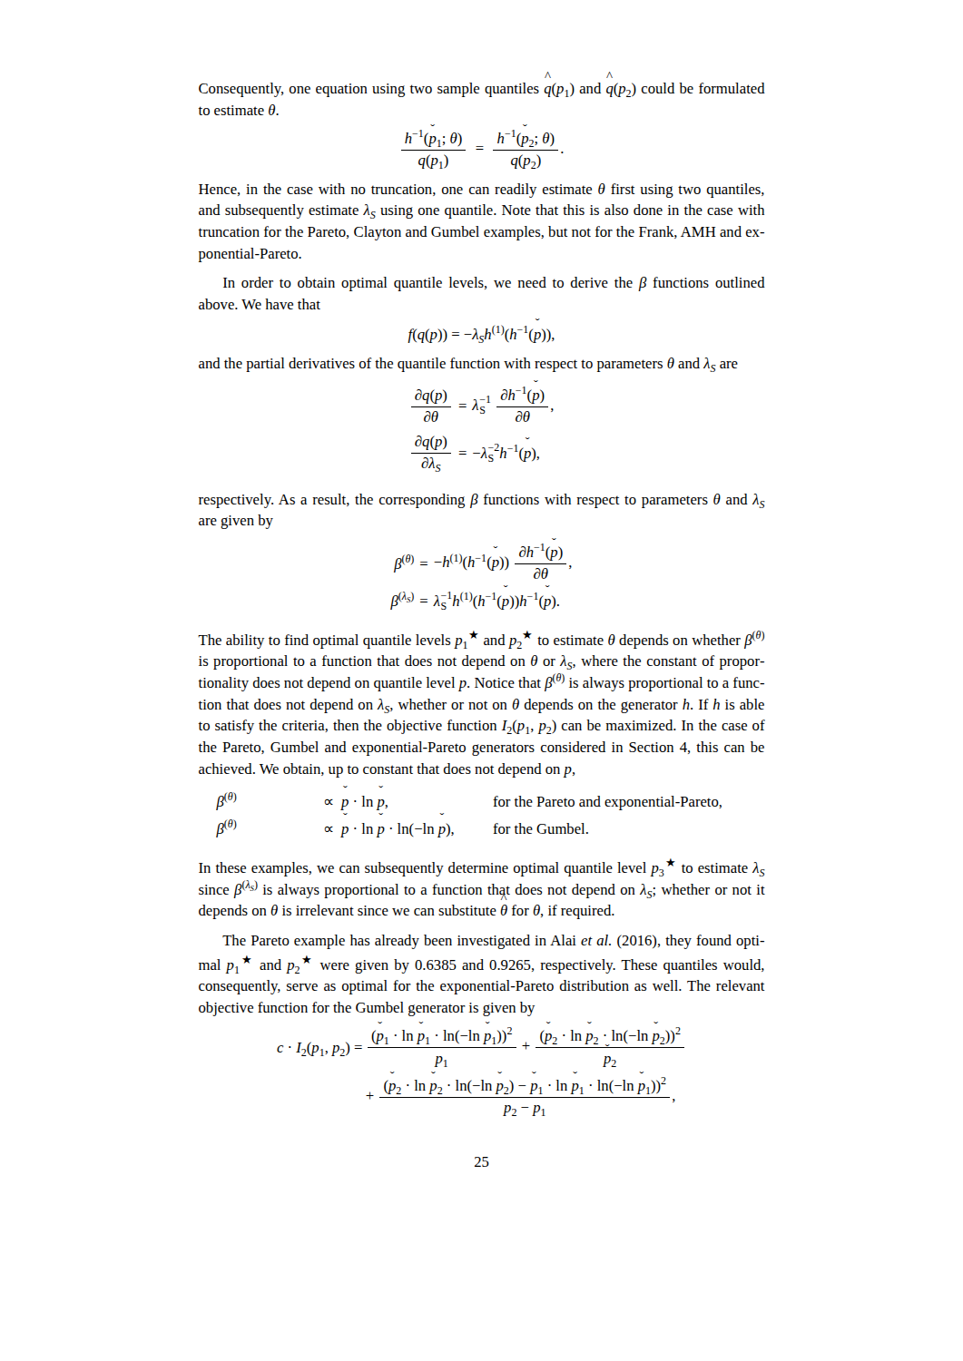Consequently, one equation using two sample quantiles ^q(p1) and ^q(p2) could be formulated to estimate θ.
h−1(ˇp1; θ) q(p1) = h−1(ˇp2; θ) q(p2) .
Hence, in the case with no truncation, one can readily estimate θ first using two quantiles, and subsequently estimate λS using one quantile. Note that this is also done in the case with truncation for the Pareto, Clayton and Gumbel examples, but not for the Frank, AMH and exponential-Pareto.
In order to obtain optimal quantile levels, we need to derive the β functions outlined above. We have that
f(q(p)) = −λS h(1)(h−1(ˇp)),
and the partial derivatives of the quantile function with respect to parameters θ and λS are
∂q(p) ∂θ = λ−1 S ∂h−1(ˇp) ∂θ ,
∂q(p) ∂λS = −λ−2 S h−1(ˇp),
respectively. As a result, the corresponding β functions with respect to parameters θ and λS are given by
β(θ) = −h(1)(h−1(ˇp)) ∂h−1(ˇp) ∂θ ,
β(λS) = λ−1 S h(1)(h−1(ˇp))h−1(ˇp).
The ability to find optimal quantile levels p1★ and p2★ to estimate θ depends on whether β(θ) is proportional to a function that does not depend on θ or λS, where the constant of proportionality does not depend on quantile level p. Notice that β(θ) is always proportional to a function that does not depend on λS, whether or not on θ depends on the generator h. If h is able to satisfy the criteria, then the objective function I2(p1, p2) can be maximized. In the case of the Pareto, Gumbel and exponential-Pareto generators considered in Section 4, this can be achieved. We obtain, up to constant that does not depend on p,
β(θ) ∝ ˇp · ln ˇp, for the Pareto and exponential-Pareto,
β(θ) ∝ ˇp · ln ˇp · ln(−ln ˇp), for the Gumbel.
In these examples, we can subsequently determine optimal quantile level p3★ to estimate λS since β(λS) is always proportional to a function that does not depend on λS; whether or not it depends on θ is irrelevant since we can substitute ^θ for θ, if required.
The Pareto example has already been investigated in Alai et al. (2016), they found optimal p1★ and p2★ were given by 0.6385 and 0.9265, respectively. These quantiles would, consequently, serve as optimal for the exponential-Pareto distribution as well. The relevant objective function for the Gumbel generator is given by
c · I2(p1, p2) = (ˇp1 · ln ˇp1 · ln(−ln ˇp1))2 p1 + (ˇp2 · ln ˇp2 · ln(−ln ˇp2))2 ˇp2
+ (ˇp2 · ln ˇp2 · ln(−ln ˇp2) − ˇp1 · ln ˇp1 · ln(−ln ˇp1))2 p2 − p1 ,
25